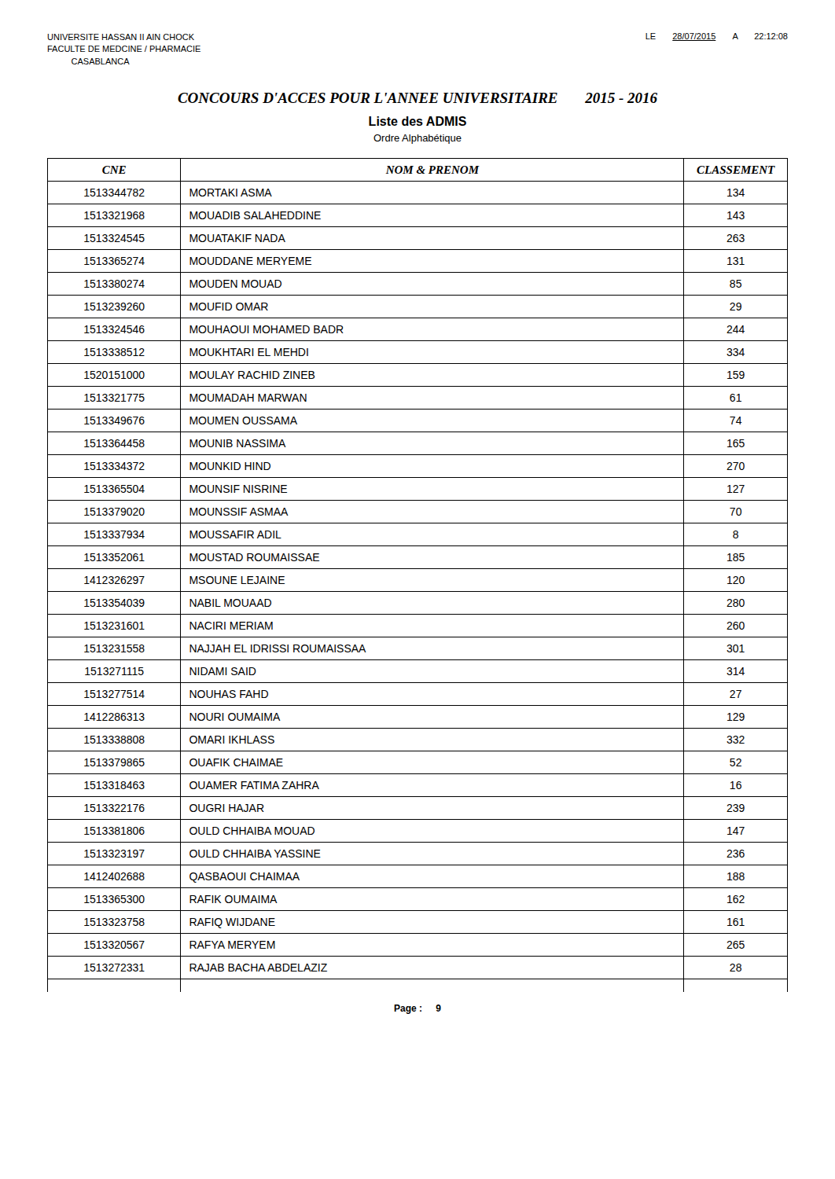UNIVERSITE HASSAN II AIN CHOCK
FACULTE DE MEDCINE / PHARMACIE
CASABLANCA
LE 28/07/2015 A 22:12:08
CONCOURS D'ACCES POUR L'ANNEE UNIVERSITAIRE 2015 - 2016
Liste des ADMIS
Ordre Alphabétique
| CNE | NOM & PRENOM | CLASSEMENT |
| --- | --- | --- |
| 1513344782 | MORTAKI ASMA | 134 |
| 1513321968 | MOUADIB SALAHEDDINE | 143 |
| 1513324545 | MOUATAKIF NADA | 263 |
| 1513365274 | MOUDDANE MERYEME | 131 |
| 1513380274 | MOUDEN MOUAD | 85 |
| 1513239260 | MOUFID OMAR | 29 |
| 1513324546 | MOUHAOUI MOHAMED BADR | 244 |
| 1513338512 | MOUKHTARI EL MEHDI | 334 |
| 1520151000 | MOULAY RACHID ZINEB | 159 |
| 1513321775 | MOUMADAH MARWAN | 61 |
| 1513349676 | MOUMEN OUSSAMA | 74 |
| 1513364458 | MOUNIB NASSIMA | 165 |
| 1513334372 | MOUNKID HIND | 270 |
| 1513365504 | MOUNSIF NISRINE | 127 |
| 1513379020 | MOUNSSIF ASMAA | 70 |
| 1513337934 | MOUSSAFIR ADIL | 8 |
| 1513352061 | MOUSTAD ROUMAISSAE | 185 |
| 1412326297 | MSOUNE LEJAINE | 120 |
| 1513354039 | NABIL MOUAAD | 280 |
| 1513231601 | NACIRI MERIAM | 260 |
| 1513231558 | NAJJAH EL IDRISSI ROUMAISSAA | 301 |
| 1513271115 | NIDAMI SAID | 314 |
| 1513277514 | NOUHAS FAHD | 27 |
| 1412286313 | NOURI OUMAIMA | 129 |
| 1513338808 | OMARI IKHLASS | 332 |
| 1513379865 | OUAFIK CHAIMAE | 52 |
| 1513318463 | OUAMER FATIMA ZAHRA | 16 |
| 1513322176 | OUGRI HAJAR | 239 |
| 1513381806 | OULD CHHAIBA MOUAD | 147 |
| 1513323197 | OULD CHHAIBA YASSINE | 236 |
| 1412402688 | QASBAOUI CHAIMAA | 188 |
| 1513365300 | RAFIK OUMAIMA | 162 |
| 1513323758 | RAFIQ WIJDANE | 161 |
| 1513320567 | RAFYA MERYEM | 265 |
| 1513272331 | RAJAB BACHA ABDELAZIZ | 28 |
Page : 9